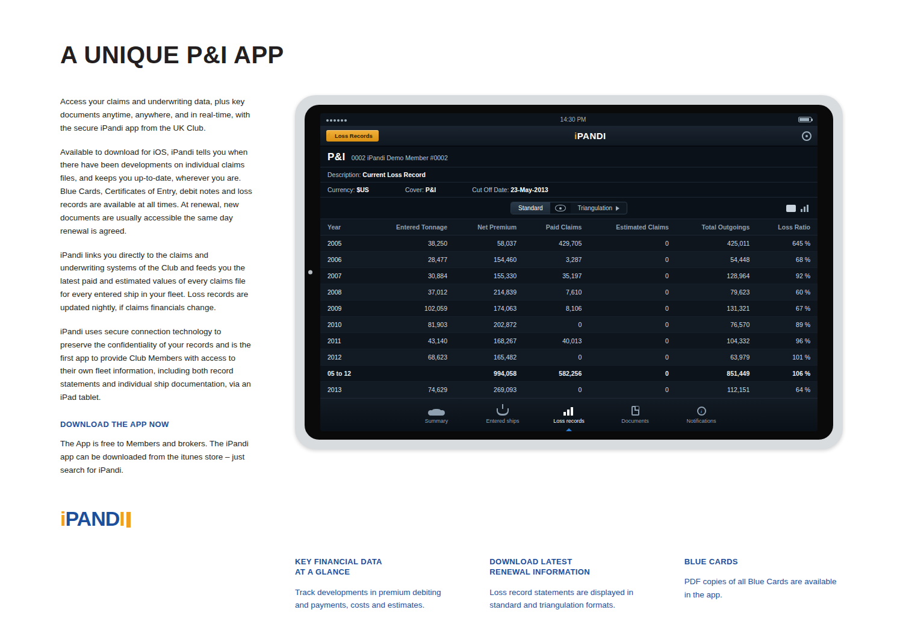A Unique P&I App
Access your claims and underwriting data, plus key documents anytime, anywhere, and in real-time, with the secure iPandi app from the UK Club.
Available to download for iOS, iPandi tells you when there have been developments on individual claims files, and keeps you up-to-date, wherever you are. Blue Cards, Certificates of Entry, debit notes and loss records are available at all times. At renewal, new documents are usually accessible the same day renewal is agreed.
iPandi links you directly to the claims and underwriting systems of the Club and feeds you the latest paid and estimated values of every claims file for every entered ship in your fleet. Loss records are updated nightly, if claims financials change.
iPandi uses secure connection technology to preserve the confidentiality of your records and is the first app to provide Club Members with access to their own fleet information, including both record statements and individual ship documentation, via an iPad tablet.
Download the app now
The App is free to Members and brokers. The iPandi app can be downloaded from the itunes store – just search for iPandi.
iPAND I
14:30 PM
Loss Records
iPANDI
P&I
0002 iPandi Demo Member #0002
Description: Current Loss Record
Currency: $US
Cover: P&I
Cut Off Date: 23-May-2013
Standard
Triangulation
| Year | Entered Tonnage | Net Premium | Paid Claims | Estimated Claims | Total Outgoings | Loss Ratio |
| --- | --- | --- | --- | --- | --- | --- |
| 2005 | 38,250 | 58,037 | 429,705 | 0 | 425,011 | 645 % |
| 2006 | 28,477 | 154,460 | 3,287 | 0 | 54,448 | 68 % |
| 2007 | 30,884 | 155,330 | 35,197 | 0 | 128,964 | 92 % |
| 2008 | 37,012 | 214,839 | 7,610 | 0 | 79,623 | 60 % |
| 2009 | 102,059 | 174,063 | 8,106 | 0 | 131,321 | 67 % |
| 2010 | 81,903 | 202,872 | 0 | 0 | 76,570 | 89 % |
| 2011 | 43,140 | 168,267 | 40,013 | 0 | 104,332 | 96 % |
| 2012 | 68,623 | 165,482 | 0 | 0 | 63,979 | 101 % |
| 05 to 12 | | 994,058 | 582,256 | 0 | 851,449 | 106 % |
| 2013 | 74,629 | 269,093 | 0 | 0 | 112,151 | 64 % |
Summary
Entered ships
Loss records
Documents
Notifications
Key financial data
at a glance
Track developments in premium debiting and payments, costs and estimates.
Download latest
renewal information
Loss record statements are displayed in standard and triangulation formats.
Blue cards
PDF copies of all Blue Cards are available in the app.